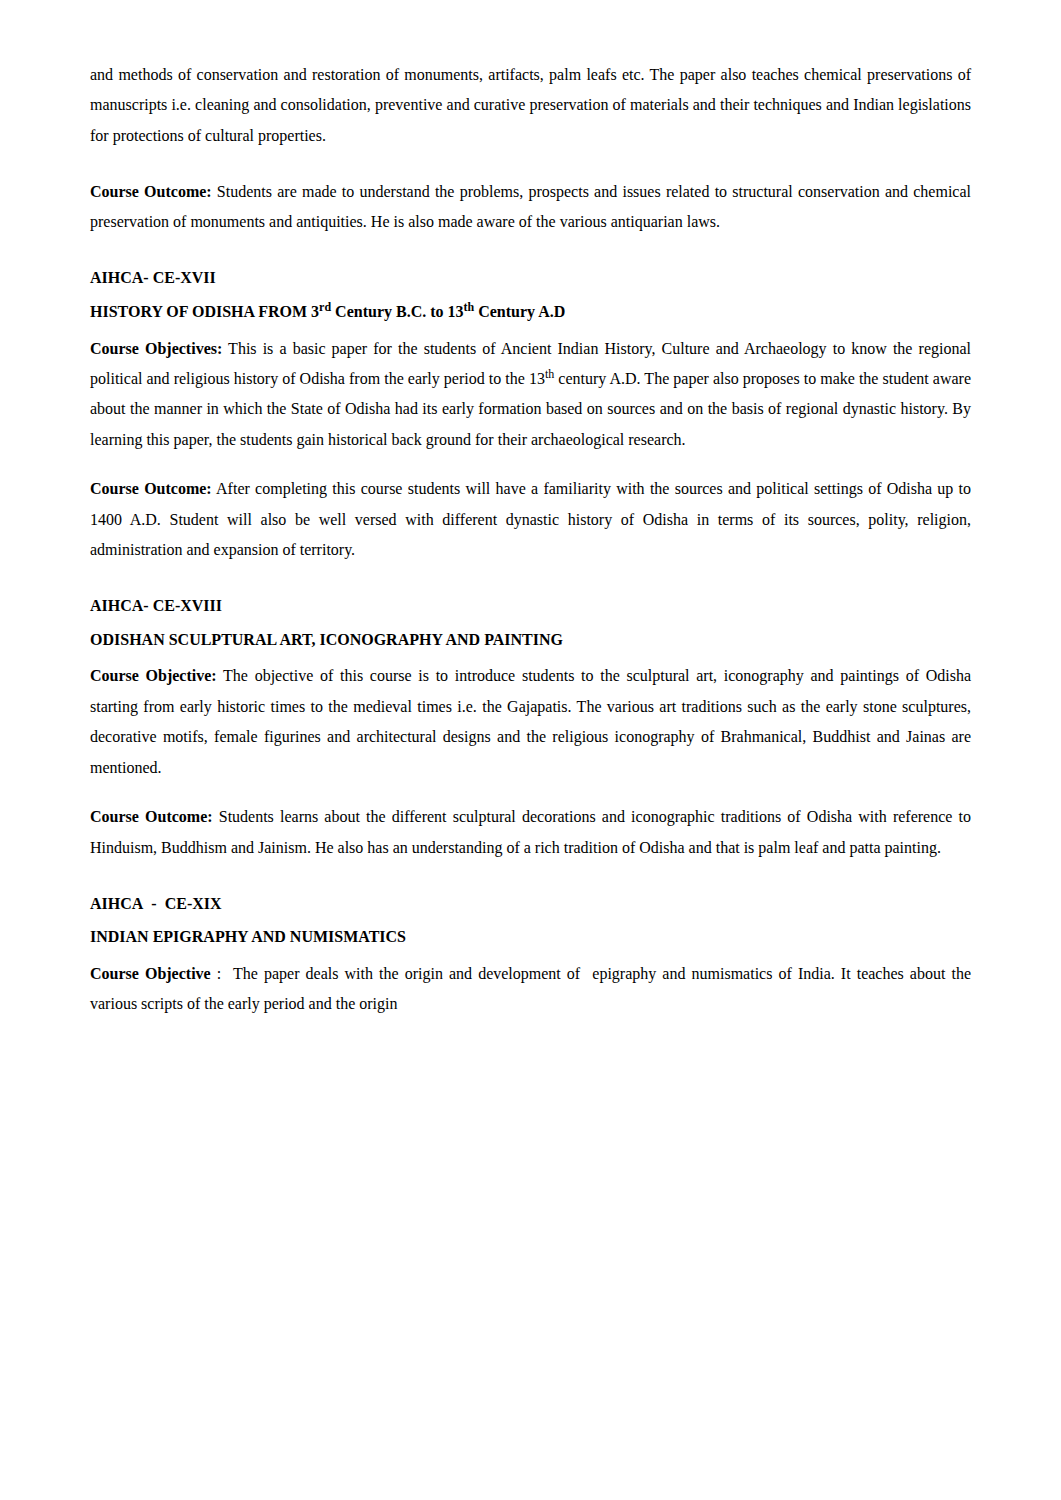and methods of conservation and restoration of monuments, artifacts, palm leafs etc. The paper also teaches chemical preservations of manuscripts i.e. cleaning and consolidation, preventive and curative preservation of materials and their techniques and Indian legislations for protections of cultural properties.
Course Outcome: Students are made to understand the problems, prospects and issues related to structural conservation and chemical preservation of monuments and antiquities. He is also made aware of the various antiquarian laws.
AIHCA- CE-XVII
HISTORY OF ODISHA FROM 3rd Century B.C. to 13th Century A.D
Course Objectives: This is a basic paper for the students of Ancient Indian History, Culture and Archaeology to know the regional political and religious history of Odisha from the early period to the 13th century A.D. The paper also proposes to make the student aware about the manner in which the State of Odisha had its early formation based on sources and on the basis of regional dynastic history. By learning this paper, the students gain historical back ground for their archaeological research.
Course Outcome: After completing this course students will have a familiarity with the sources and political settings of Odisha up to 1400 A.D. Student will also be well versed with different dynastic history of Odisha in terms of its sources, polity, religion, administration and expansion of territory.
AIHCA- CE-XVIII
ODISHAN SCULPTURAL ART, ICONOGRAPHY AND PAINTING
Course Objective: The objective of this course is to introduce students to the sculptural art, iconography and paintings of Odisha starting from early historic times to the medieval times i.e. the Gajapatis. The various art traditions such as the early stone sculptures, decorative motifs, female figurines and architectural designs and the religious iconography of Brahmanical, Buddhist and Jainas are mentioned.
Course Outcome: Students learns about the different sculptural decorations and iconographic traditions of Odisha with reference to Hinduism, Buddhism and Jainism. He also has an understanding of a rich tradition of Odisha and that is palm leaf and patta painting.
AIHCA - CE-XIX
INDIAN EPIGRAPHY AND NUMISMATICS
Course Objective : The paper deals with the origin and development of epigraphy and numismatics of India. It teaches about the various scripts of the early period and the origin